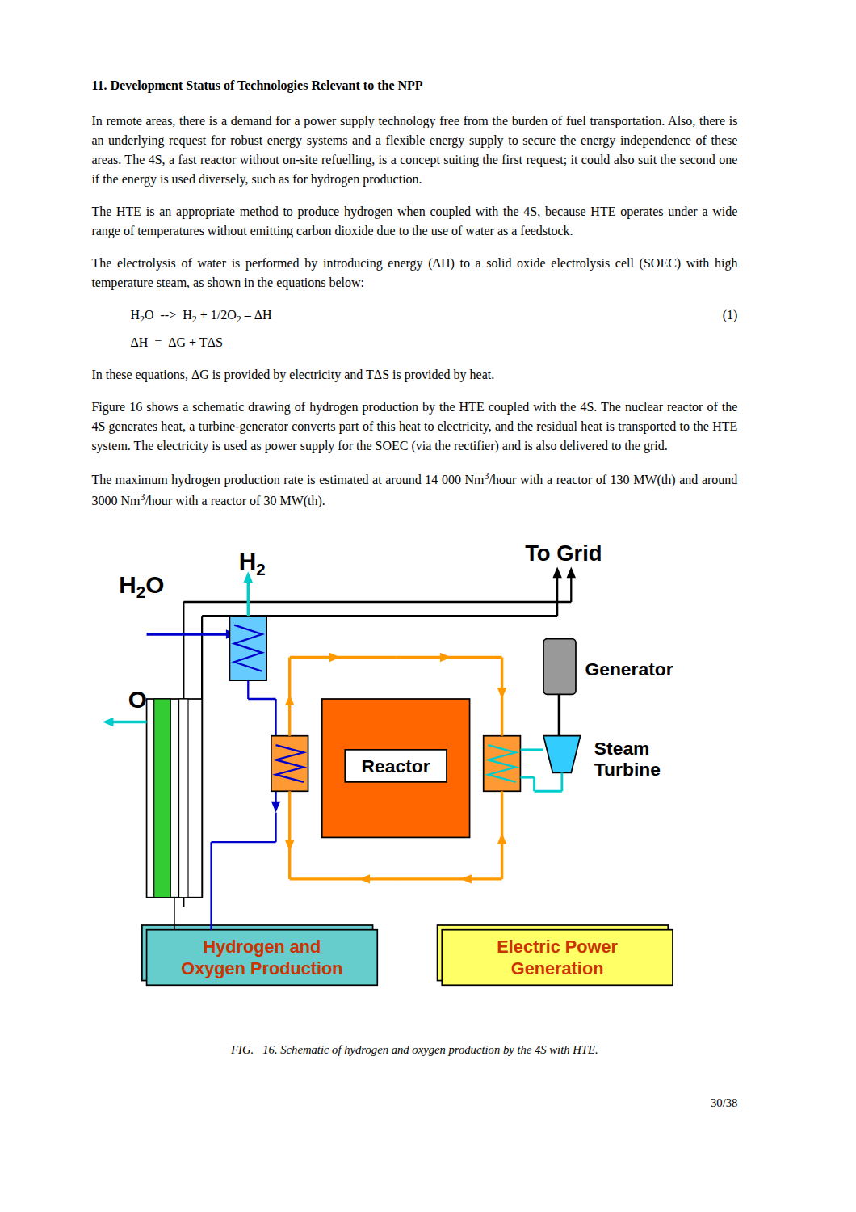11. Development Status of Technologies Relevant to the NPP
In remote areas, there is a demand for a power supply technology free from the burden of fuel transportation. Also, there is an underlying request for robust energy systems and a flexible energy supply to secure the energy independence of these areas. The 4S, a fast reactor without on-site refuelling, is a concept suiting the first request; it could also suit the second one if the energy is used diversely, such as for hydrogen production.
The HTE is an appropriate method to produce hydrogen when coupled with the 4S, because HTE operates under a wide range of temperatures without emitting carbon dioxide due to the use of water as a feedstock.
The electrolysis of water is performed by introducing energy (ΔH) to a solid oxide electrolysis cell (SOEC) with high temperature steam, as shown in the equations below:
H2O --> H2 + 1/2O2 – ΔH (1)
ΔH = ΔG + TΔS
In these equations, ΔG is provided by electricity and TΔS is provided by heat.
Figure 16 shows a schematic drawing of hydrogen production by the HTE coupled with the 4S. The nuclear reactor of the 4S generates heat, a turbine-generator converts part of this heat to electricity, and the residual heat is transported to the HTE system. The electricity is used as power supply for the SOEC (via the rectifier) and is also delivered to the grid.
The maximum hydrogen production rate is estimated at around 14 000 Nm3/hour with a reactor of 130 MW(th) and around 3000 Nm3/hour with a reactor of 30 MW(th).
H2O H2 To Grid O2 Reactor Generator Steam Turbine Hydrogen and Oxygen Production Electric Power Generation
FIG. 16. Schematic of hydrogen and oxygen production by the 4S with HTE.
30/38